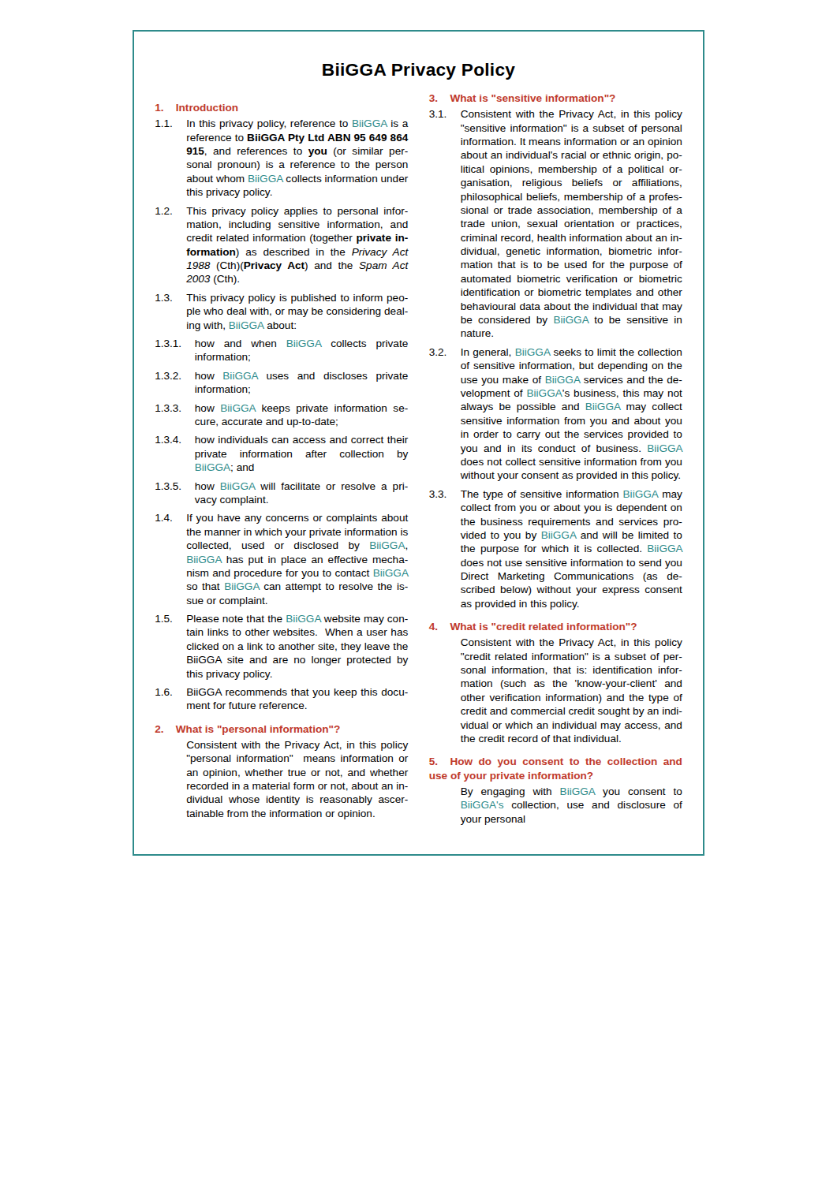BiiGGA Privacy Policy
1. Introduction
1.1.
In this privacy policy, reference to BiiGGA is a reference to BiiGGA Pty Ltd ABN 95 649 864 915, and references to you (or similar personal pronoun) is a reference to the person about whom BiiGGA collects information under this privacy policy.
1.2.
This privacy policy applies to personal information, including sensitive information, and credit related information (together private information) as described in the Privacy Act 1988 (Cth)(Privacy Act) and the Spam Act 2003 (Cth).
1.3.
This privacy policy is published to inform people who deal with, or may be considering dealing with, BiiGGA about:
1.3.1.
how and when BiiGGA collects private information;
1.3.2.
how BiiGGA uses and discloses private information;
1.3.3.
how BiiGGA keeps private information secure, accurate and up-to-date;
1.3.4.
how individuals can access and correct their private information after collection by BiiGGA; and
1.3.5.
how BiiGGA will facilitate or resolve a privacy complaint.
1.4.
If you have any concerns or complaints about the manner in which your private information is collected, used or disclosed by BiiGGA, BiiGGA has put in place an effective mechanism and procedure for you to contact BiiGGA so that BiiGGA can attempt to resolve the issue or complaint.
1.5.
Please note that the BiiGGA website may contain links to other websites. When a user has clicked on a link to another site, they leave the BiiGGA site and are no longer protected by this privacy policy.
1.6.
BiiGGA recommends that you keep this document for future reference.
2. What is "personal information"?
Consistent with the Privacy Act, in this policy "personal information" means information or an opinion, whether true or not, and whether recorded in a material form or not, about an individual whose identity is reasonably ascertainable from the information or opinion.
3. What is "sensitive information"?
3.1.
Consistent with the Privacy Act, in this policy "sensitive information" is a subset of personal information. It means information or an opinion about an individual's racial or ethnic origin, political opinions, membership of a political organisation, religious beliefs or affiliations, philosophical beliefs, membership of a professional or trade association, membership of a trade union, sexual orientation or practices, criminal record, health information about an individual, genetic information, biometric information that is to be used for the purpose of automated biometric verification or biometric identification or biometric templates and other behavioural data about the individual that may be considered by BiiGGA to be sensitive in nature.
3.2.
In general, BiiGGA seeks to limit the collection of sensitive information, but depending on the use you make of BiiGGA services and the development of BiiGGA's business, this may not always be possible and BiiGGA may collect sensitive information from you and about you in order to carry out the services provided to you and in its conduct of business. BiiGGA does not collect sensitive information from you without your consent as provided in this policy.
3.3.
The type of sensitive information BiiGGA may collect from you or about you is dependent on the business requirements and services provided to you by BiiGGA and will be limited to the purpose for which it is collected. BiiGGA does not use sensitive information to send you Direct Marketing Communications (as described below) without your express consent as provided in this policy.
4. What is "credit related information"?
Consistent with the Privacy Act, in this policy "credit related information" is a subset of personal information, that is: identification information (such as the 'know-your-client' and other verification information) and the type of credit and commercial credit sought by an individual or which an individual may access, and the credit record of that individual.
5. How do you consent to the collection and use of your private information?
By engaging with BiiGGA you consent to BiiGGA's collection, use and disclosure of your personal